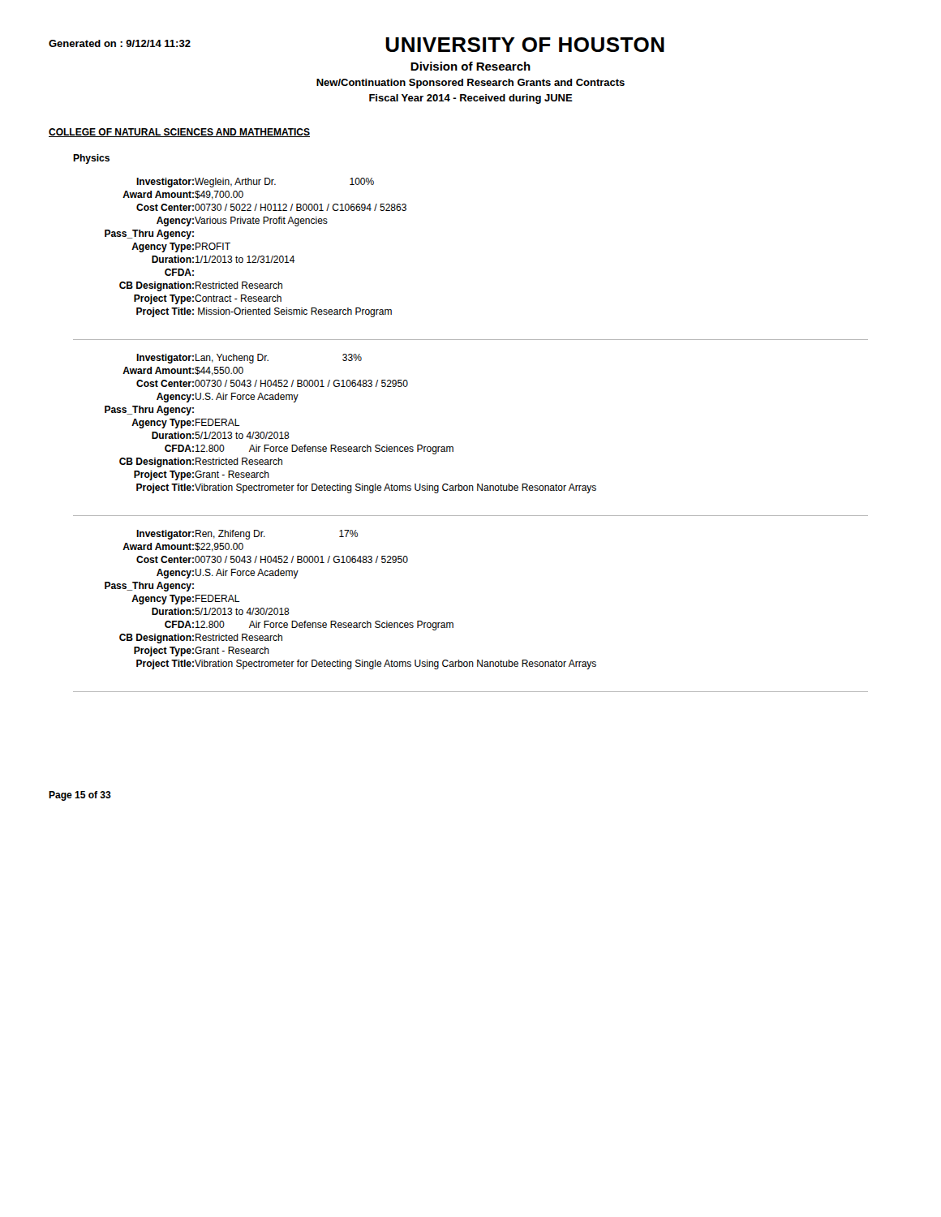Generated on : 9/12/14 11:32
UNIVERSITY OF HOUSTON
Division of Research
New/Continuation Sponsored Research Grants and Contracts
Fiscal Year 2014 - Received during JUNE
COLLEGE OF NATURAL SCIENCES AND MATHEMATICS
Physics
| Investigator: | Weglein, Arthur Dr. 100% |
| Award Amount: | $49,700.00 |
| Cost Center: | 00730 / 5022 / H0112 / B0001 / C106694 / 52863 |
| Agency: | Various Private Profit Agencies |
| Pass_Thru Agency: | |
| Agency Type: | PROFIT |
| Duration: | 1/1/2013 to 12/31/2014 |
| CFDA: | |
| CB Designation: | Restricted Research |
| Project Type: | Contract - Research |
| Project Title: | Mission-Oriented Seismic Research Program |
| Investigator: | Lan, Yucheng Dr. 33% |
| Award Amount: | $44,550.00 |
| Cost Center: | 00730 / 5043 / H0452 / B0001 / G106483 / 52950 |
| Agency: | U.S. Air Force Academy |
| Pass_Thru Agency: | |
| Agency Type: | FEDERAL |
| Duration: | 5/1/2013 to 4/30/2018 |
| CFDA: | 12.800 Air Force Defense Research Sciences Program |
| CB Designation: | Restricted Research |
| Project Type: | Grant - Research |
| Project Title: | Vibration Spectrometer for Detecting Single Atoms Using Carbon Nanotube Resonator Arrays |
| Investigator: | Ren, Zhifeng Dr. 17% |
| Award Amount: | $22,950.00 |
| Cost Center: | 00730 / 5043 / H0452 / B0001 / G106483 / 52950 |
| Agency: | U.S. Air Force Academy |
| Pass_Thru Agency: | |
| Agency Type: | FEDERAL |
| Duration: | 5/1/2013 to 4/30/2018 |
| CFDA: | 12.800 Air Force Defense Research Sciences Program |
| CB Designation: | Restricted Research |
| Project Type: | Grant - Research |
| Project Title: | Vibration Spectrometer for Detecting Single Atoms Using Carbon Nanotube Resonator Arrays |
Page 15 of 33